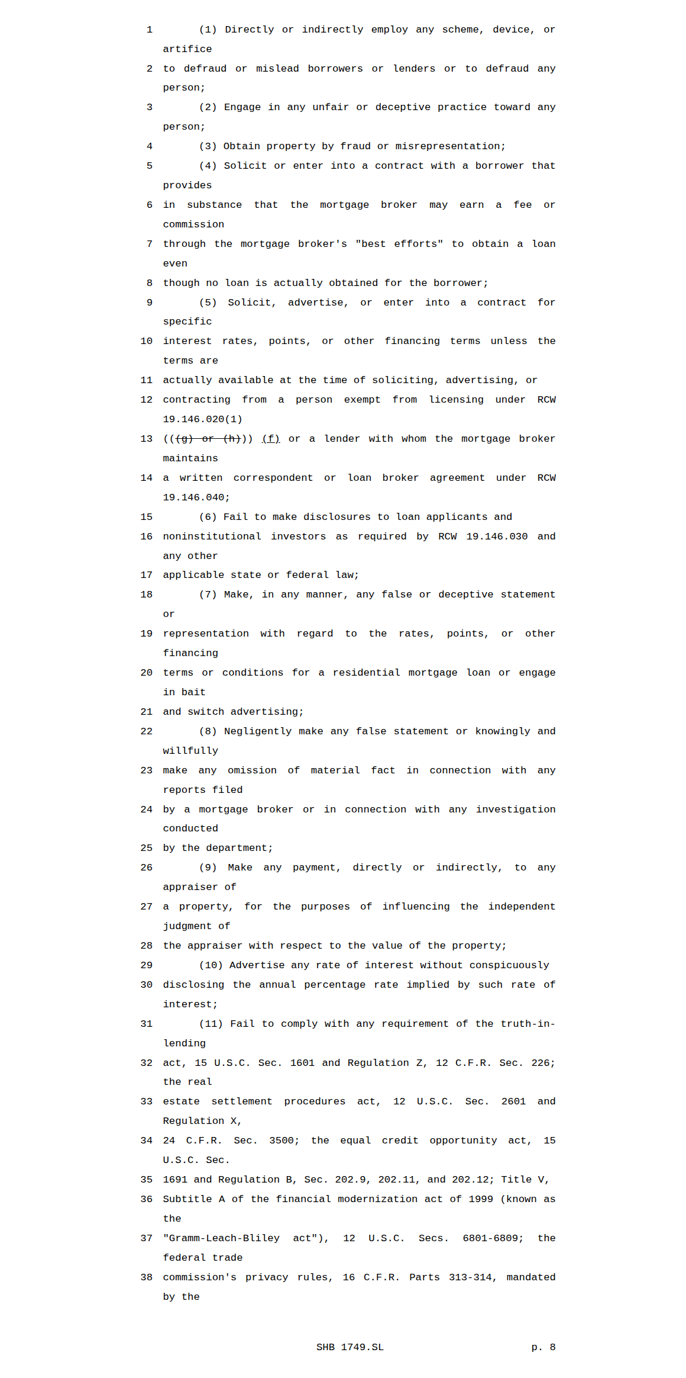(1) Directly or indirectly employ any scheme, device, or artifice
to defraud or mislead borrowers or lenders or to defraud any person;
(2) Engage in any unfair or deceptive practice toward any person;
(3) Obtain property by fraud or misrepresentation;
(4) Solicit or enter into a contract with a borrower that provides
in substance that the mortgage broker may earn a fee or commission
through the mortgage broker's "best efforts" to obtain a loan even
though no loan is actually obtained for the borrower;
(5) Solicit, advertise, or enter into a contract for specific
interest rates, points, or other financing terms unless the terms are
actually available at the time of soliciting, advertising, or
contracting from a person exempt from licensing under RCW 19.146.020(1)
(((g) or (h))) (f) or a lender with whom the mortgage broker maintains
a written correspondent or loan broker agreement under RCW 19.146.040;
(6) Fail to make disclosures to loan applicants and
noninstitutional investors as required by RCW 19.146.030 and any other
applicable state or federal law;
(7) Make, in any manner, any false or deceptive statement or
representation with regard to the rates, points, or other financing
terms or conditions for a residential mortgage loan or engage in bait
and switch advertising;
(8) Negligently make any false statement or knowingly and willfully
make any omission of material fact in connection with any reports filed
by a mortgage broker or in connection with any investigation conducted
by the department;
(9) Make any payment, directly or indirectly, to any appraiser of
a property, for the purposes of influencing the independent judgment of
the appraiser with respect to the value of the property;
(10) Advertise any rate of interest without conspicuously
disclosing the annual percentage rate implied by such rate of interest;
(11) Fail to comply with any requirement of the truth-in-lending
act, 15 U.S.C. Sec. 1601 and Regulation Z, 12 C.F.R. Sec. 226; the real
estate settlement procedures act, 12 U.S.C. Sec. 2601 and Regulation X,
24 C.F.R. Sec. 3500; the equal credit opportunity act, 15 U.S.C. Sec.
1691 and Regulation B, Sec. 202.9, 202.11, and 202.12; Title V,
Subtitle A of the financial modernization act of 1999 (known as the
"Gramm-Leach-Bliley act"), 12 U.S.C. Secs. 6801-6809; the federal trade
commission's privacy rules, 16 C.F.R. Parts 313-314, mandated by the
SHB 1749.SL p. 8